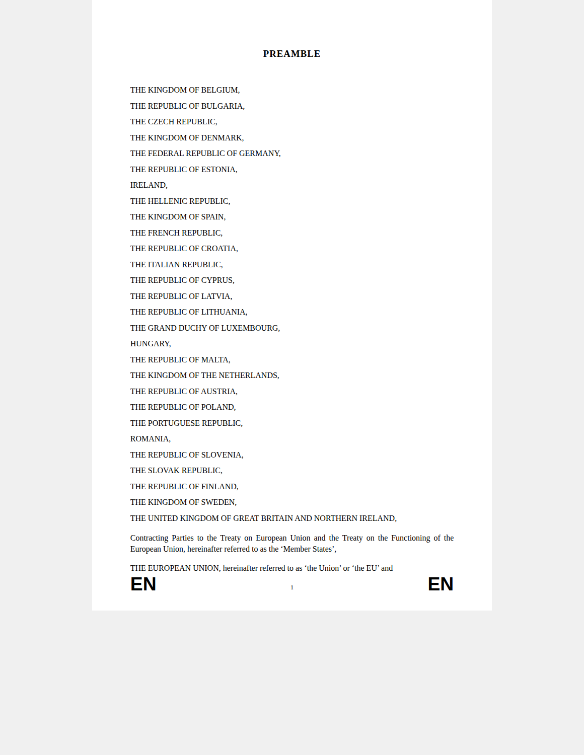PREAMBLE
THE KINGDOM OF BELGIUM,
THE REPUBLIC OF BULGARIA,
THE CZECH REPUBLIC,
THE KINGDOM OF DENMARK,
THE FEDERAL REPUBLIC OF GERMANY,
THE REPUBLIC OF ESTONIA,
IRELAND,
THE HELLENIC REPUBLIC,
THE KINGDOM OF SPAIN,
THE FRENCH REPUBLIC,
THE REPUBLIC OF CROATIA,
THE ITALIAN REPUBLIC,
THE REPUBLIC OF CYPRUS,
THE REPUBLIC OF LATVIA,
THE REPUBLIC OF LITHUANIA,
THE GRAND DUCHY OF LUXEMBOURG,
HUNGARY,
THE REPUBLIC OF MALTA,
THE KINGDOM OF THE NETHERLANDS,
THE REPUBLIC OF AUSTRIA,
THE REPUBLIC OF POLAND,
THE PORTUGUESE REPUBLIC,
ROMANIA,
THE REPUBLIC OF SLOVENIA,
THE SLOVAK REPUBLIC,
THE REPUBLIC OF FINLAND,
THE KINGDOM OF SWEDEN,
THE UNITED KINGDOM OF GREAT BRITAIN AND NORTHERN IRELAND,
Contracting Parties to the Treaty on European Union and the Treaty on the Functioning of the European Union, hereinafter referred to as the ‘Member States’,
THE EUROPEAN UNION, hereinafter referred to as ‘the Union’ or ‘the EU’ and
EN
1
EN